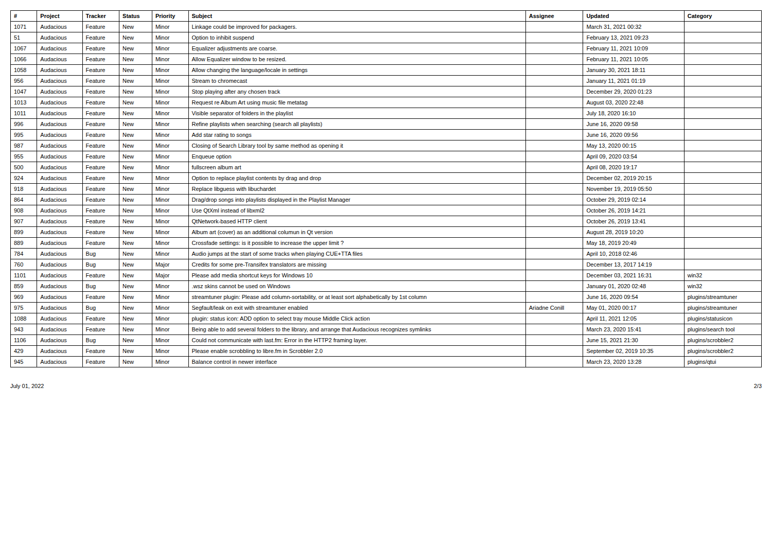| # | Project | Tracker | Status | Priority | Subject | Assignee | Updated | Category |
| --- | --- | --- | --- | --- | --- | --- | --- | --- |
| 1071 | Audacious | Feature | New | Minor | Linkage could be improved for packagers. | | March 31, 2021 00:32 | |
| 51 | Audacious | Feature | New | Minor | Option to inhibit suspend | | February 13, 2021 09:23 | |
| 1067 | Audacious | Feature | New | Minor | Equalizer adjustments are coarse. | | February 11, 2021 10:09 | |
| 1066 | Audacious | Feature | New | Minor | Allow Equalizer window to be resized. | | February 11, 2021 10:05 | |
| 1058 | Audacious | Feature | New | Minor | Allow changing the language/locale in settings | | January 30, 2021 18:11 | |
| 956 | Audacious | Feature | New | Minor | Stream to chromecast | | January 11, 2021 01:19 | |
| 1047 | Audacious | Feature | New | Minor | Stop playing after any chosen track | | December 29, 2020 01:23 | |
| 1013 | Audacious | Feature | New | Minor | Request re Album Art using music file metatag | | August 03, 2020 22:48 | |
| 1011 | Audacious | Feature | New | Minor | Visible separator of folders in the playlist | | July 18, 2020 16:10 | |
| 996 | Audacious | Feature | New | Minor | Refine playlists when searching (search all playlists) | | June 16, 2020 09:58 | |
| 995 | Audacious | Feature | New | Minor | Add star rating to songs | | June 16, 2020 09:56 | |
| 987 | Audacious | Feature | New | Minor | Closing of Search Library tool by same method as opening it | | May 13, 2020 00:15 | |
| 955 | Audacious | Feature | New | Minor | Enqueue option | | April 09, 2020 03:54 | |
| 500 | Audacious | Feature | New | Minor | fullscreen album art | | April 08, 2020 19:17 | |
| 924 | Audacious | Feature | New | Minor | Option to replace playlist contents by drag and drop | | December 02, 2019 20:15 | |
| 918 | Audacious | Feature | New | Minor | Replace libguess with libuchardet | | November 19, 2019 05:50 | |
| 864 | Audacious | Feature | New | Minor | Drag/drop songs into playlists displayed in the Playlist Manager | | October 29, 2019 02:14 | |
| 908 | Audacious | Feature | New | Minor | Use QtXml instead of libxml2 | | October 26, 2019 14:21 | |
| 907 | Audacious | Feature | New | Minor | QtNetwork-based HTTP client | | October 26, 2019 13:41 | |
| 899 | Audacious | Feature | New | Minor | Album art (cover) as an additional columun in Qt version | | August 28, 2019 10:20 | |
| 889 | Audacious | Feature | New | Minor | Crossfade settings: is it possible to increase the upper limit ? | | May 18, 2019 20:49 | |
| 784 | Audacious | Bug | New | Minor | Audio jumps at the start of some tracks when playing CUE+TTA files | | April 10, 2018 02:46 | |
| 760 | Audacious | Bug | New | Major | Credits for some pre-Transifex translators are missing | | December 13, 2017 14:19 | |
| 1101 | Audacious | Feature | New | Major | Please add media shortcut keys for Windows 10 | | December 03, 2021 16:31 | win32 |
| 859 | Audacious | Bug | New | Minor | .wsz skins cannot be used on Windows | | January 01, 2020 02:48 | win32 |
| 969 | Audacious | Feature | New | Minor | streamtuner plugin: Please add column-sortability, or at least sort alphabetically by 1st column | | June 16, 2020 09:54 | plugins/streamtuner |
| 975 | Audacious | Bug | New | Minor | Segfault/leak on exit with streamtuner enabled | Ariadne Conill | May 01, 2020 00:17 | plugins/streamtuner |
| 1088 | Audacious | Feature | New | Minor | plugin: status icon: ADD option to select tray mouse Middle Click action | | April 11, 2021 12:05 | plugins/statusicon |
| 943 | Audacious | Feature | New | Minor | Being able to add several folders to the library, and arrange that Audacious recognizes symlinks | | March 23, 2020 15:41 | plugins/search tool |
| 1106 | Audacious | Bug | New | Minor | Could not communicate with last.fm: Error in the HTTP2 framing layer. | | June 15, 2021 21:30 | plugins/scrobbler2 |
| 429 | Audacious | Feature | New | Minor | Please enable scrobbling to libre.fm in Scrobbler 2.0 | | September 02, 2019 10:35 | plugins/scrobbler2 |
| 945 | Audacious | Feature | New | Minor | Balance control in newer interface | | March 23, 2020 13:28 | plugins/qtui |
July 01, 2022 2/3